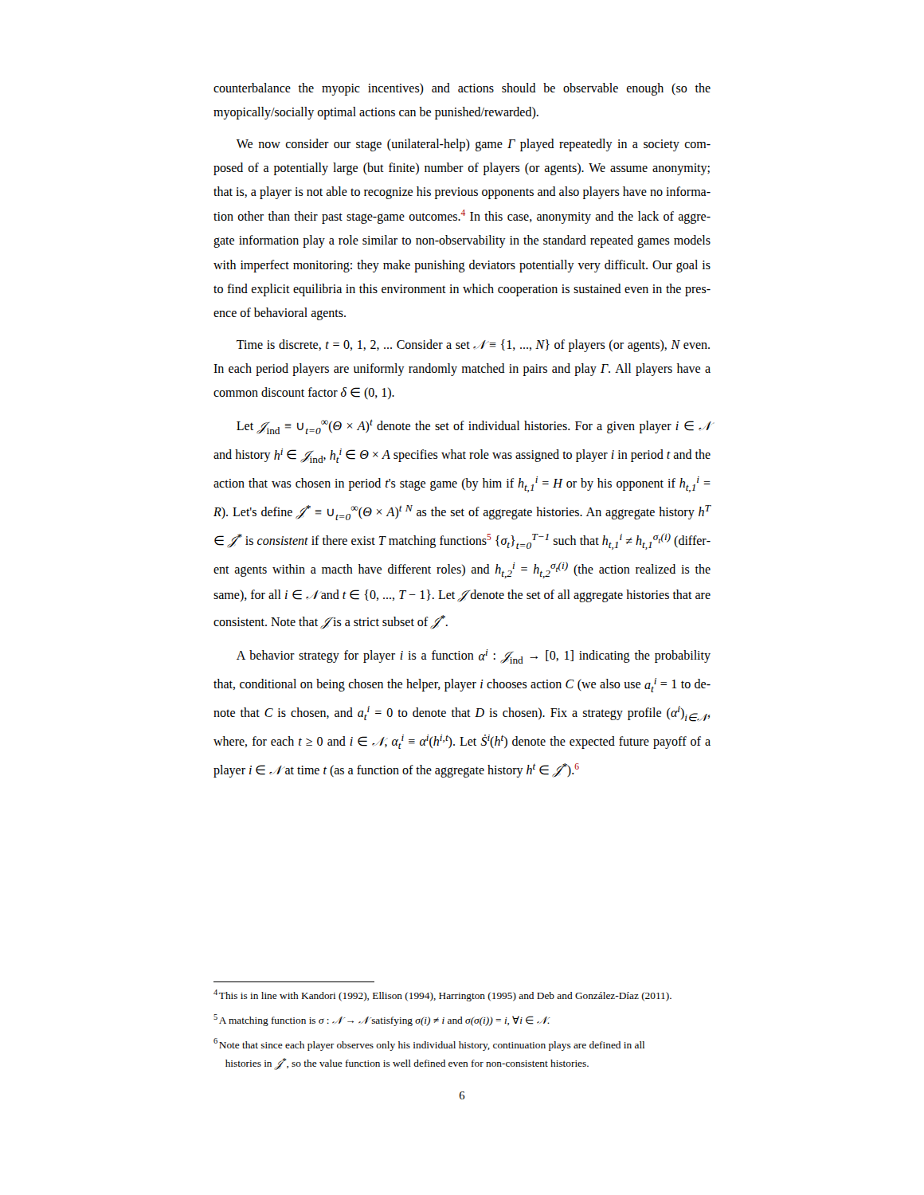counterbalance the myopic incentives) and actions should be observable enough (so the myopically/socially optimal actions can be punished/rewarded).
We now consider our stage (unilateral-help) game Γ played repeatedly in a society composed of a potentially large (but finite) number of players (or agents). We assume anonymity; that is, a player is not able to recognize his previous opponents and also players have no information other than their past stage-game outcomes.4 In this case, anonymity and the lack of aggregate information play a role similar to non-observability in the standard repeated games models with imperfect monitoring: they make punishing deviators potentially very difficult. Our goal is to find explicit equilibria in this environment in which cooperation is sustained even in the presence of behavioral agents.
Time is discrete, t = 0, 1, 2, ... Consider a set 𝒩 ≡ {1, ..., N} of players (or agents), N even. In each period players are uniformly randomly matched in pairs and play Γ. All players have a common discount factor δ ∈ (0, 1).
Let 𝒥ind ≡ ∪t=0∞(Θ × A)t denote the set of individual histories. For a given player i ∈ 𝒩 and history hi ∈ 𝒥ind, hti ∈ Θ × A specifies what role was assigned to player i in period t and the action that was chosen in period t's stage game (by him if ht,1i = H or by his opponent if ht,1i = R). Let's define 𝒥* ≡ ∪t=0∞(Θ × A)t N as the set of aggregate histories. An aggregate history hT ∈ 𝒥* is consistent if there exist T matching functions5 {σt}t=0T−1 such that ht,1i ≠ ht,1σt(i) (different agents within a macth have different roles) and ht,2i = ht,2σt(i) (the action realized is the same), for all i ∈ 𝒩 and t ∈ {0, ..., T − 1}. Let 𝒥 denote the set of all aggregate histories that are consistent. Note that 𝒥 is a strict subset of 𝒥*.
A behavior strategy for player i is a function αi : 𝒥ind → [0, 1] indicating the probability that, conditional on being chosen the helper, player i chooses action C (we also use ati = 1 to denote that C is chosen, and ati = 0 to denote that D is chosen). Fix a strategy profile (αi)i∈𝒩, where, for each t ≥ 0 and i ∈ 𝒩, αti ≡ αi(hi,t). Let Ṡi(ht) denote the expected future payoff of a player i ∈ 𝒩 at time t (as a function of the aggregate history ht ∈ 𝒥*).6
4 This is in line with Kandori (1992), Ellison (1994), Harrington (1995) and Deb and González-Díaz (2011).
5 A matching function is σ : 𝒩 → 𝒩 satisfying σ(i) ≠ i and σ(σ(i)) = i, ∀i ∈ 𝒩.
6 Note that since each player observes only his individual history, continuation plays are defined in all histories in 𝒥*, so the value function is well defined even for non-consistent histories.
6